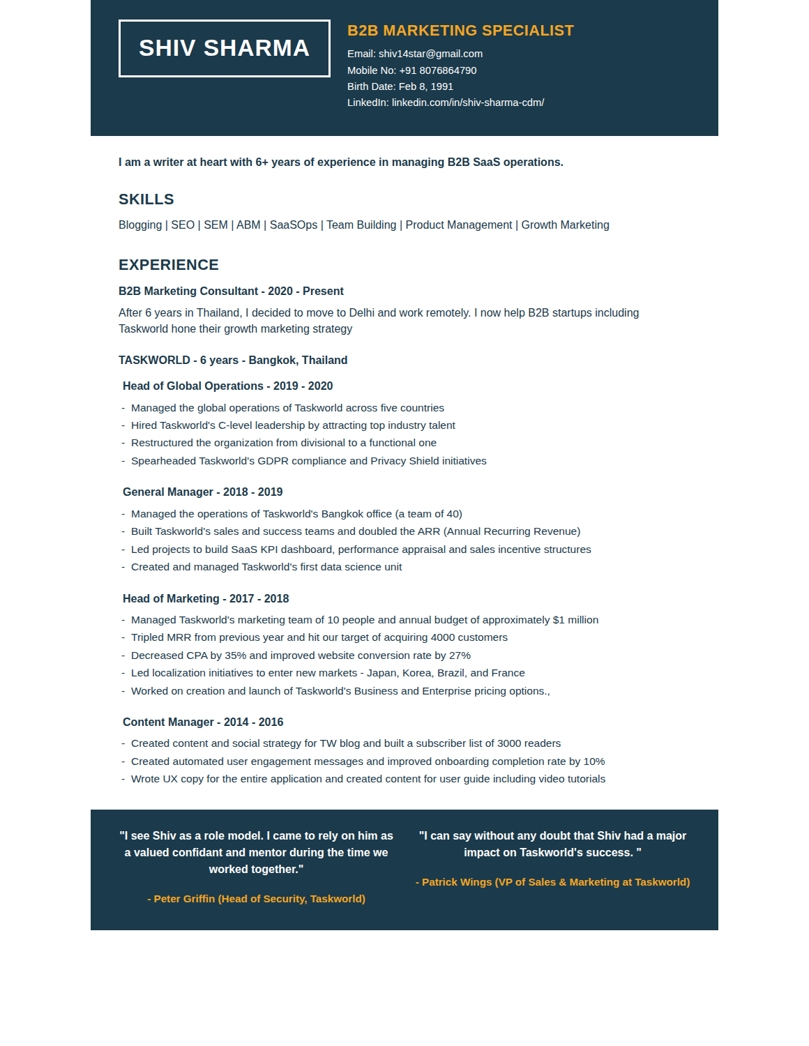SHIV SHARMA
B2B Marketing Specialist
Email: shiv14star@gmail.com
Mobile No: +91 8076864790
Birth Date: Feb 8, 1991
LinkedIn: linkedin.com/in/shiv-sharma-cdm/
I am a writer at heart with 6+ years of experience in managing B2B SaaS operations.
Skills
Blogging | SEO | SEM | ABM | SaaSOps | Team Building | Product Management | Growth Marketing
Experience
B2B Marketing Consultant - 2020 - Present
After 6 years in Thailand, I decided to move to Delhi and work remotely. I now help B2B startups including Taskworld hone their growth marketing strategy
TASKWORLD - 6 years - Bangkok, Thailand
Head of Global Operations - 2019 - 2020
Managed the global operations of Taskworld across five countries
Hired Taskworld's C-level leadership by attracting top industry talent
Restructured the organization from divisional to a functional one
Spearheaded Taskworld's GDPR compliance and Privacy Shield initiatives
General Manager - 2018 - 2019
Managed the operations of Taskworld's Bangkok office (a team of 40)
Built Taskworld's sales and success teams and doubled the ARR (Annual Recurring Revenue)
Led projects to build SaaS KPI dashboard, performance appraisal and sales incentive structures
Created and managed Taskworld's first data science unit
Head of Marketing - 2017 - 2018
Managed Taskworld's marketing team of 10 people and annual budget of approximately $1 million
Tripled MRR from previous year and hit our target of acquiring 4000 customers
Decreased CPA by 35% and improved website conversion rate by 27%
Led localization initiatives to enter new markets - Japan, Korea, Brazil, and France
Worked on creation and launch of Taskworld's Business and Enterprise pricing options.,
Content Manager - 2014 - 2016
Created content and social strategy for TW blog and built a subscriber list of 3000 readers
Created automated user engagement messages and improved onboarding completion rate by 10%
Wrote UX copy for the entire application and created content for user guide including video tutorials
"I see Shiv as a role model. I came to rely on him as a valued confidant and mentor during the time we worked together."
- Peter Griffin (Head of Security, Taskworld)
"I can say without any doubt that Shiv had a major impact on Taskworld's success. "
- Patrick Wings (VP of Sales & Marketing at Taskworld)